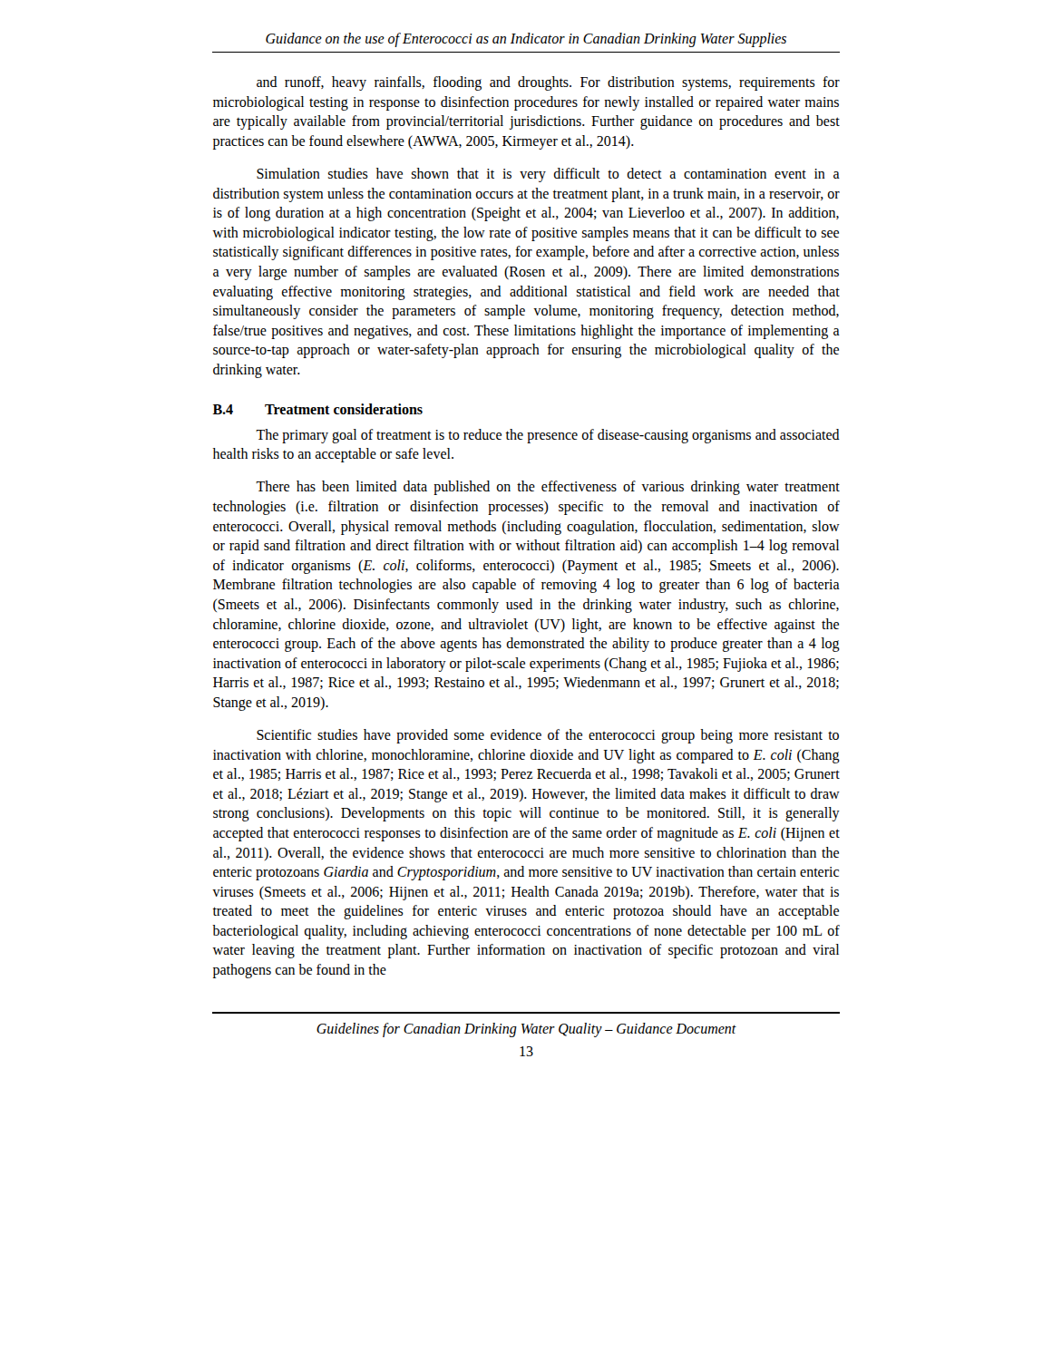Guidance on the use of Enterococci as an Indicator in Canadian Drinking Water Supplies
and runoff, heavy rainfalls, flooding and droughts. For distribution systems, requirements for microbiological testing in response to disinfection procedures for newly installed or repaired water mains are typically available from provincial/territorial jurisdictions. Further guidance on procedures and best practices can be found elsewhere (AWWA, 2005, Kirmeyer et al., 2014).
Simulation studies have shown that it is very difficult to detect a contamination event in a distribution system unless the contamination occurs at the treatment plant, in a trunk main, in a reservoir, or is of long duration at a high concentration (Speight et al., 2004; van Lieverloo et al., 2007). In addition, with microbiological indicator testing, the low rate of positive samples means that it can be difficult to see statistically significant differences in positive rates, for example, before and after a corrective action, unless a very large number of samples are evaluated (Rosen et al., 2009). There are limited demonstrations evaluating effective monitoring strategies, and additional statistical and field work are needed that simultaneously consider the parameters of sample volume, monitoring frequency, detection method, false/true positives and negatives, and cost. These limitations highlight the importance of implementing a source-to-tap approach or water-safety-plan approach for ensuring the microbiological quality of the drinking water.
B.4 Treatment considerations
The primary goal of treatment is to reduce the presence of disease-causing organisms and associated health risks to an acceptable or safe level.
There has been limited data published on the effectiveness of various drinking water treatment technologies (i.e. filtration or disinfection processes) specific to the removal and inactivation of enterococci. Overall, physical removal methods (including coagulation, flocculation, sedimentation, slow or rapid sand filtration and direct filtration with or without filtration aid) can accomplish 1–4 log removal of indicator organisms (E. coli, coliforms, enterococci) (Payment et al., 1985; Smeets et al., 2006). Membrane filtration technologies are also capable of removing 4 log to greater than 6 log of bacteria (Smeets et al., 2006). Disinfectants commonly used in the drinking water industry, such as chlorine, chloramine, chlorine dioxide, ozone, and ultraviolet (UV) light, are known to be effective against the enterococci group. Each of the above agents has demonstrated the ability to produce greater than a 4 log inactivation of enterococci in laboratory or pilot-scale experiments (Chang et al., 1985; Fujioka et al., 1986; Harris et al., 1987; Rice et al., 1993; Restaino et al., 1995; Wiedenmann et al., 1997; Grunert et al., 2018; Stange et al., 2019).
Scientific studies have provided some evidence of the enterococci group being more resistant to inactivation with chlorine, monochloramine, chlorine dioxide and UV light as compared to E. coli (Chang et al., 1985; Harris et al., 1987; Rice et al., 1993; Perez Recuerda et al., 1998; Tavakoli et al., 2005; Grunert et al., 2018; Léziart et al., 2019; Stange et al., 2019). However, the limited data makes it difficult to draw strong conclusions). Developments on this topic will continue to be monitored. Still, it is generally accepted that enterococci responses to disinfection are of the same order of magnitude as E. coli (Hijnen et al., 2011). Overall, the evidence shows that enterococci are much more sensitive to chlorination than the enteric protozoans Giardia and Cryptosporidium, and more sensitive to UV inactivation than certain enteric viruses (Smeets et al., 2006; Hijnen et al., 2011; Health Canada 2019a; 2019b). Therefore, water that is treated to meet the guidelines for enteric viruses and enteric protozoa should have an acceptable bacteriological quality, including achieving enterococci concentrations of none detectable per 100 mL of water leaving the treatment plant. Further information on inactivation of specific protozoan and viral pathogens can be found in the
Guidelines for Canadian Drinking Water Quality – Guidance Document
13